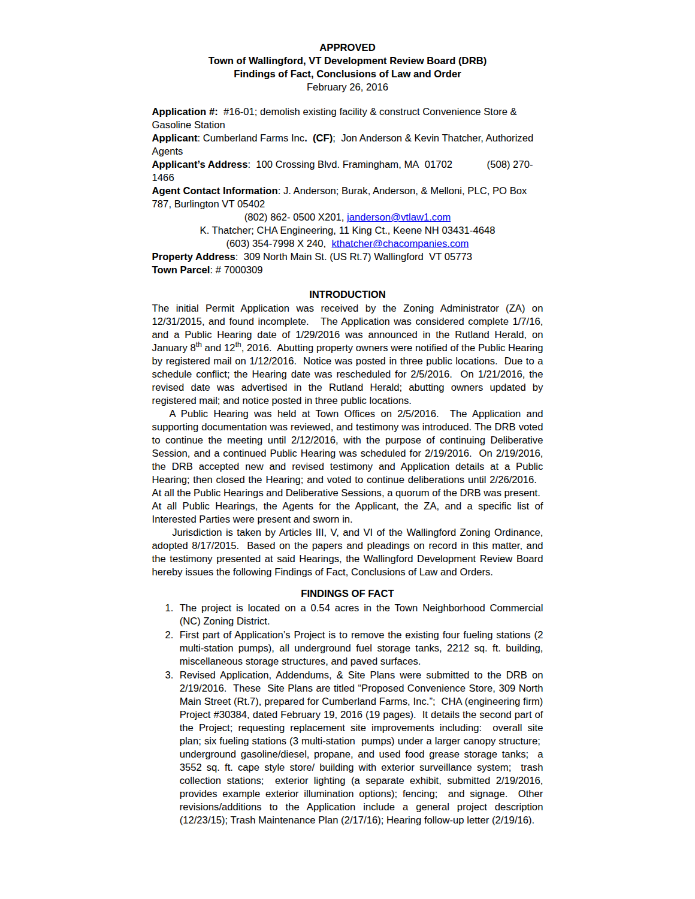APPROVED
Town of Wallingford, VT Development Review Board (DRB)
Findings of Fact, Conclusions of Law and Order
February 26, 2016
Application #: #16-01; demolish existing facility & construct Convenience Store & Gasoline Station
Applicant: Cumberland Farms Inc. (CF); Jon Anderson & Kevin Thatcher, Authorized Agents
Applicant’s Address: 100 Crossing Blvd. Framingham, MA 01702 (508) 270-1466
Agent Contact Information: J. Anderson; Burak, Anderson, & Melloni, PLC, PO Box 787, Burlington VT 05402
(802) 862- 0500 X201, janderson@vtlaw1.com
K. Thatcher; CHA Engineering, 11 King Ct., Keene NH 03431-4648
(603) 354-7998 X 240, kthatcher@chacompanies.com
Property Address: 309 North Main St. (US Rt.7) Wallingford VT 05773 Town Parcel: # 7000309
INTRODUCTION
The initial Permit Application was received by the Zoning Administrator (ZA) on 12/31/2015, and found incomplete. The Application was considered complete 1/7/16, and a Public Hearing date of 1/29/2016 was announced in the Rutland Herald, on January 8th and 12th, 2016. Abutting property owners were notified of the Public Hearing by registered mail on 1/12/2016. Notice was posted in three public locations. Due to a schedule conflict; the Hearing date was rescheduled for 2/5/2016. On 1/21/2016, the revised date was advertised in the Rutland Herald; abutting owners updated by registered mail; and notice posted in three public locations.
A Public Hearing was held at Town Offices on 2/5/2016. The Application and supporting documentation was reviewed, and testimony was introduced. The DRB voted to continue the meeting until 2/12/2016, with the purpose of continuing Deliberative Session, and a continued Public Hearing was scheduled for 2/19/2016. On 2/19/2016, the DRB accepted new and revised testimony and Application details at a Public Hearing; then closed the Hearing; and voted to continue deliberations until 2/26/2016. At all the Public Hearings and Deliberative Sessions, a quorum of the DRB was present. At all Public Hearings, the Agents for the Applicant, the ZA, and a specific list of Interested Parties were present and sworn in.
Jurisdiction is taken by Articles III, V, and VI of the Wallingford Zoning Ordinance, adopted 8/17/2015. Based on the papers and pleadings on record in this matter, and the testimony presented at said Hearings, the Wallingford Development Review Board hereby issues the following Findings of Fact, Conclusions of Law and Orders.
FINDINGS OF FACT
The project is located on a 0.54 acres in the Town Neighborhood Commercial (NC) Zoning District.
First part of Application’s Project is to remove the existing four fueling stations (2 multi-station pumps), all underground fuel storage tanks, 2212 sq. ft. building, miscellaneous storage structures, and paved surfaces.
Revised Application, Addendums, & Site Plans were submitted to the DRB on 2/19/2016. These Site Plans are titled “Proposed Convenience Store, 309 North Main Street (Rt.7), prepared for Cumberland Farms, Inc.”; CHA (engineering firm) Project #30384, dated February 19, 2016 (19 pages). It details the second part of the Project; requesting replacement site improvements including: overall site plan; six fueling stations (3 multi-station pumps) under a larger canopy structure; underground gasoline/diesel, propane, and used food grease storage tanks; a 3552 sq. ft. cape style store/ building with exterior surveillance system; trash collection stations; exterior lighting (a separate exhibit, submitted 2/19/2016, provides example exterior illumination options); fencing; and signage. Other revisions/additions to the Application include a general project description (12/23/15); Trash Maintenance Plan (2/17/16); Hearing follow-up letter (2/19/16).